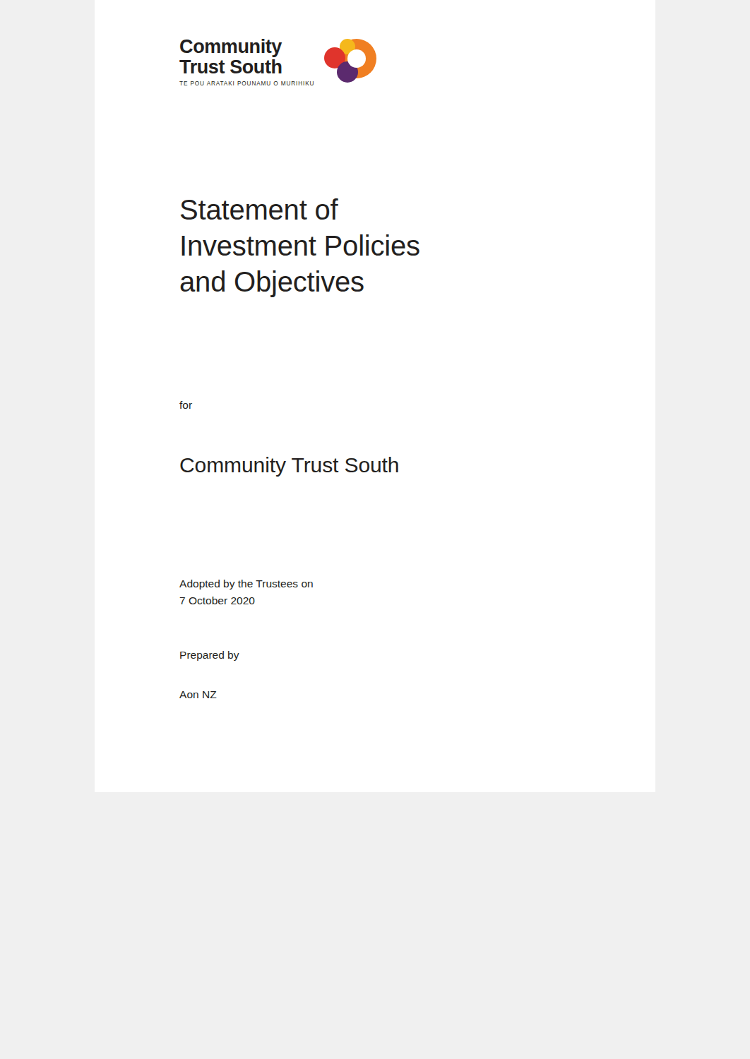Community Trust South TE POU ARATAKI POUNAMU O MURIHIKU
Statement of
Investment Policies
and Objectives
for
Community Trust South
Adopted by the Trustees on
7 October 2020
Prepared by
Aon NZ